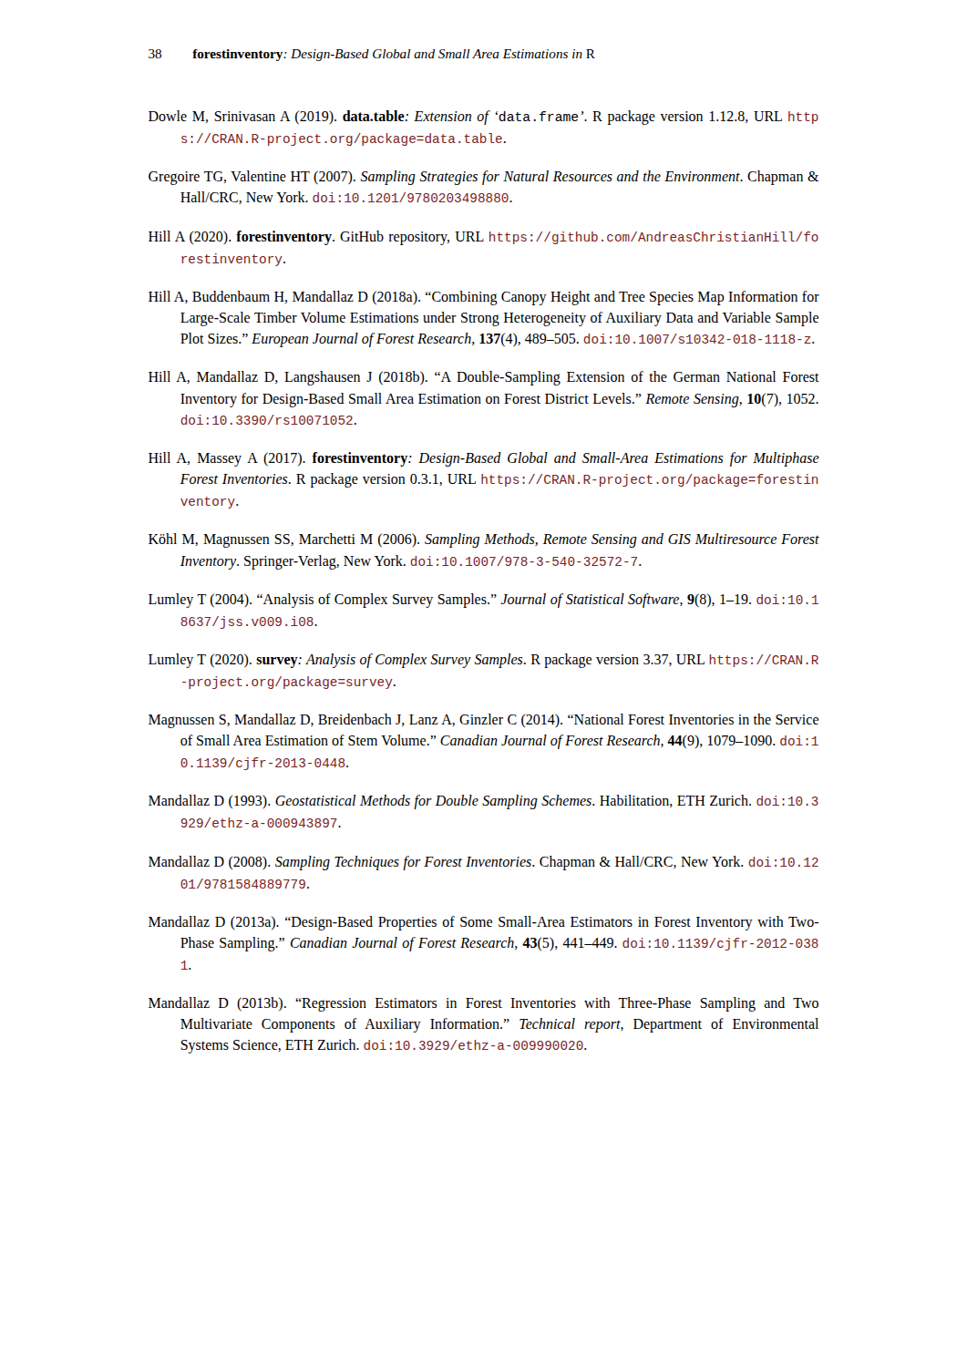38 forestinventory: Design-Based Global and Small Area Estimations in R
Dowle M, Srinivasan A (2019). data.table: Extension of ‘data.frame’. R package version 1.12.8, URL https://CRAN.R-project.org/package=data.table.
Gregoire TG, Valentine HT (2007). Sampling Strategies for Natural Resources and the Environment. Chapman & Hall/CRC, New York. doi:10.1201/9780203498880.
Hill A (2020). forestinventory. GitHub repository, URL https://github.com/AndreasChristianHill/forestinventory.
Hill A, Buddenbaum H, Mandallaz D (2018a). “Combining Canopy Height and Tree Species Map Information for Large-Scale Timber Volume Estimations under Strong Heterogeneity of Auxiliary Data and Variable Sample Plot Sizes.” European Journal of Forest Research, 137(4), 489–505. doi:10.1007/s10342-018-1118-z.
Hill A, Mandallaz D, Langshausen J (2018b). “A Double-Sampling Extension of the German National Forest Inventory for Design-Based Small Area Estimation on Forest District Levels.” Remote Sensing, 10(7), 1052. doi:10.3390/rs10071052.
Hill A, Massey A (2017). forestinventory: Design-Based Global and Small-Area Estimations for Multiphase Forest Inventories. R package version 0.3.1, URL https://CRAN.R-project.org/package=forestinventory.
Köhl M, Magnussen SS, Marchetti M (2006). Sampling Methods, Remote Sensing and GIS Multiresource Forest Inventory. Springer-Verlag, New York. doi:10.1007/978-3-540-32572-7.
Lumley T (2004). “Analysis of Complex Survey Samples.” Journal of Statistical Software, 9(8), 1–19. doi:10.18637/jss.v009.i08.
Lumley T (2020). survey: Analysis of Complex Survey Samples. R package version 3.37, URL https://CRAN.R-project.org/package=survey.
Magnussen S, Mandallaz D, Breidenbach J, Lanz A, Ginzler C (2014). “National Forest Inventories in the Service of Small Area Estimation of Stem Volume.” Canadian Journal of Forest Research, 44(9), 1079–1090. doi:10.1139/cjfr-2013-0448.
Mandallaz D (1993). Geostatistical Methods for Double Sampling Schemes. Habilitation, ETH Zurich. doi:10.3929/ethz-a-000943897.
Mandallaz D (2008). Sampling Techniques for Forest Inventories. Chapman & Hall/CRC, New York. doi:10.1201/9781584889779.
Mandallaz D (2013a). “Design-Based Properties of Some Small-Area Estimators in Forest Inventory with Two-Phase Sampling.” Canadian Journal of Forest Research, 43(5), 441–449. doi:10.1139/cjfr-2012-0381.
Mandallaz D (2013b). “Regression Estimators in Forest Inventories with Three-Phase Sampling and Two Multivariate Components of Auxiliary Information.” Technical report, Department of Environmental Systems Science, ETH Zurich. doi:10.3929/ethz-a-009990020.